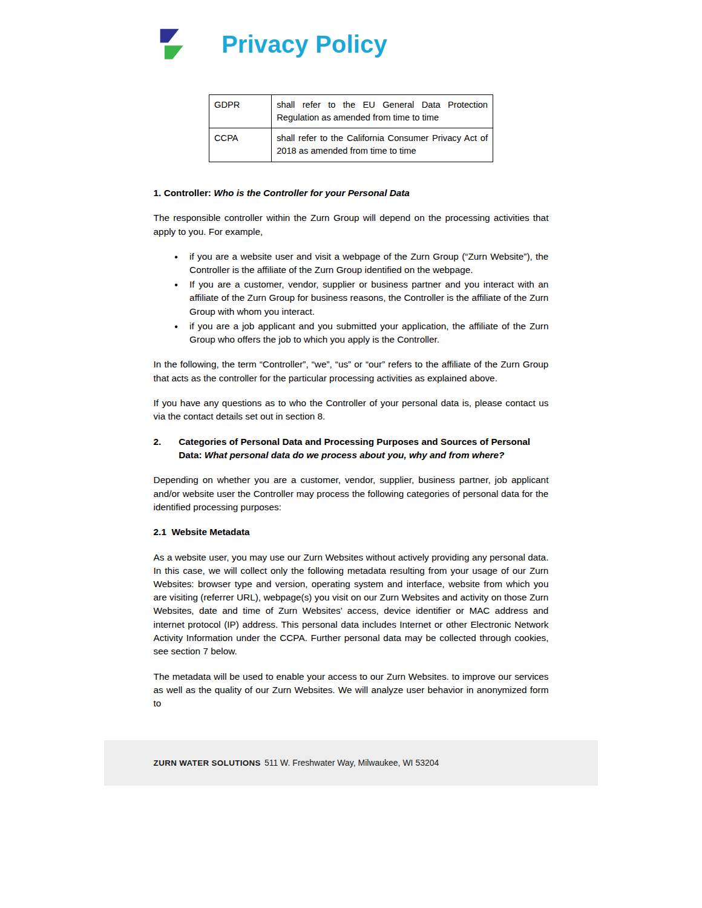Privacy Policy
| GDPR | shall refer to the EU General Data Protection Regulation as amended from time to time |
| CCPA | shall refer to the California Consumer Privacy Act of 2018 as amended from time to time |
1. Controller: Who is the Controller for your Personal Data
The responsible controller within the Zurn Group will depend on the processing activities that apply to you. For example,
if you are a website user and visit a webpage of the Zurn Group (“Zurn Website”), the Controller is the affiliate of the Zurn Group identified on the webpage.
If you are a customer, vendor, supplier or business partner and you interact with an affiliate of the Zurn Group for business reasons, the Controller is the affiliate of the Zurn Group with whom you interact.
if you are a job applicant and you submitted your application, the affiliate of the Zurn Group who offers the job to which you apply is the Controller.
In the following, the term “Controller”, “we”, “us” or “our” refers to the affiliate of the Zurn Group that acts as the controller for the particular processing activities as explained above.
If you have any questions as to who the Controller of your personal data is, please contact us via the contact details set out in section 8.
2. Categories of Personal Data and Processing Purposes and Sources of Personal Data: What personal data do we process about you, why and from where?
Depending on whether you are a customer, vendor, supplier, business partner, job applicant and/or website user the Controller may process the following categories of personal data for the identified processing purposes:
2.1 Website Metadata
As a website user, you may use our Zurn Websites without actively providing any personal data. In this case, we will collect only the following metadata resulting from your usage of our Zurn Websites: browser type and version, operating system and interface, website from which you are visiting (referrer URL), webpage(s) you visit on our Zurn Websites and activity on those Zurn Websites, date and time of Zurn Websites’ access, device identifier or MAC address and internet protocol (IP) address. This personal data includes Internet or other Electronic Network Activity Information under the CCPA. Further personal data may be collected through cookies, see section 7 below.
The metadata will be used to enable your access to our Zurn Websites. to improve our services as well as the quality of our Zurn Websites. We will analyze user behavior in anonymized form to
ZURN WATER SOLUTIONS 511 W. Freshwater Way, Milwaukee, WI 53204